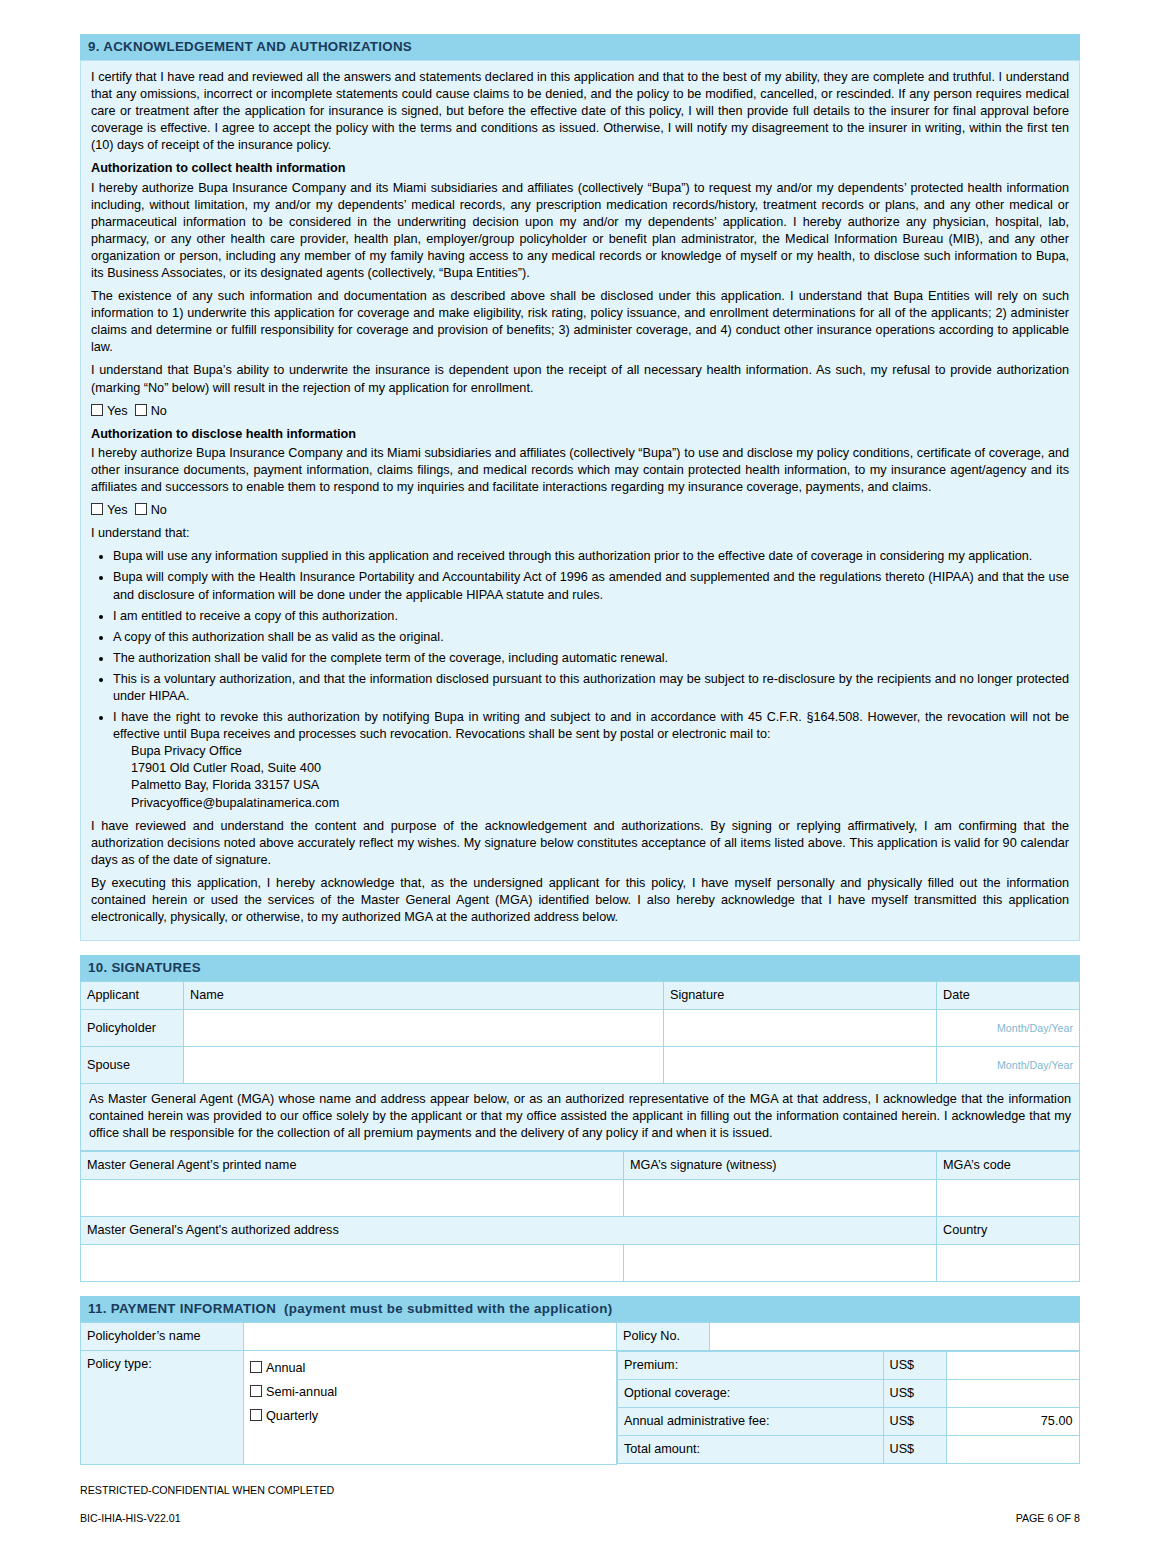9. ACKNOWLEDGEMENT AND AUTHORIZATIONS
I certify that I have read and reviewed all the answers and statements declared in this application and that to the best of my ability, they are complete and truthful. I understand that any omissions, incorrect or incomplete statements could cause claims to be denied, and the policy to be modified, cancelled, or rescinded. If any person requires medical care or treatment after the application for insurance is signed, but before the effective date of this policy, I will then provide full details to the insurer for final approval before coverage is effective. I agree to accept the policy with the terms and conditions as issued. Otherwise, I will notify my disagreement to the insurer in writing, within the first ten (10) days of receipt of the insurance policy.
Authorization to collect health information
I hereby authorize Bupa Insurance Company and its Miami subsidiaries and affiliates (collectively “Bupa”) to request my and/or my dependents’ protected health information including, without limitation, my and/or my dependents’ medical records, any prescription medication records/history, treatment records or plans, and any other medical or pharmaceutical information to be considered in the underwriting decision upon my and/or my dependents’ application. I hereby authorize any physician, hospital, lab, pharmacy, or any other health care provider, health plan, employer/group policyholder or benefit plan administrator, the Medical Information Bureau (MIB), and any other organization or person, including any member of my family having access to any medical records or knowledge of myself or my health, to disclose such information to Bupa, its Business Associates, or its designated agents (collectively, “Bupa Entities”).
The existence of any such information and documentation as described above shall be disclosed under this application. I understand that Bupa Entities will rely on such information to 1) underwrite this application for coverage and make eligibility, risk rating, policy issuance, and enrollment determinations for all of the applicants; 2) administer claims and determine or fulfill responsibility for coverage and provision of benefits; 3) administer coverage, and 4) conduct other insurance operations according to applicable law.
I understand that Bupa’s ability to underwrite the insurance is dependent upon the receipt of all necessary health information. As such, my refusal to provide authorization (marking “No” below) will result in the rejection of my application for enrollment.
Yes No
Authorization to disclose health information
I hereby authorize Bupa Insurance Company and its Miami subsidiaries and affiliates (collectively “Bupa”) to use and disclose my policy conditions, certificate of coverage, and other insurance documents, payment information, claims filings, and medical records which may contain protected health information, to my insurance agent/agency and its affiliates and successors to enable them to respond to my inquiries and facilitate interactions regarding my insurance coverage, payments, and claims.
Yes No
I understand that:
Bupa will use any information supplied in this application and received through this authorization prior to the effective date of coverage in considering my application.
Bupa will comply with the Health Insurance Portability and Accountability Act of 1996 as amended and supplemented and the regulations thereto (HIPAA) and that the use and disclosure of information will be done under the applicable HIPAA statute and rules.
I am entitled to receive a copy of this authorization.
A copy of this authorization shall be as valid as the original.
The authorization shall be valid for the complete term of the coverage, including automatic renewal.
This is a voluntary authorization, and that the information disclosed pursuant to this authorization may be subject to re-disclosure by the recipients and no longer protected under HIPAA.
I have the right to revoke this authorization by notifying Bupa in writing and subject to and in accordance with 45 C.F.R. §164.508. However, the revocation will not be effective until Bupa receives and processes such revocation. Revocations shall be sent by postal or electronic mail to:
Bupa Privacy Office
17901 Old Cutler Road, Suite 400
Palmetto Bay, Florida 33157 USA
Privacyoffice@bupalatinamerica.com
I have reviewed and understand the content and purpose of the acknowledgement and authorizations. By signing or replying affirmatively, I am confirming that the authorization decisions noted above accurately reflect my wishes. My signature below constitutes acceptance of all items listed above. This application is valid for 90 calendar days as of the date of signature.
By executing this application, I hereby acknowledge that, as the undersigned applicant for this policy, I have myself personally and physically filled out the information contained herein or used the services of the Master General Agent (MGA) identified below. I also hereby acknowledge that I have myself transmitted this application electronically, physically, or otherwise, to my authorized MGA at the authorized address below.
10. SIGNATURES
| Applicant | Name | Signature | Date |
| --- | --- | --- | --- |
| Policyholder | | | Month/Day/Year |
| Spouse | | | Month/Day/Year |
As Master General Agent (MGA) whose name and address appear below, or as an authorized representative of the MGA at that address, I acknowledge that the information contained herein was provided to our office solely by the applicant or that my office assisted the applicant in filling out the information contained herein. I acknowledge that my office shall be responsible for the collection of all premium payments and the delivery of any policy if and when it is issued.
| Master General Agent’s printed name | MGA’s signature (witness) | MGA’s code |
| --- | --- | --- |
| Master General's Agent's authorized address | Country |
11. PAYMENT INFORMATION (payment must be submitted with the application)
| Policyholder’s name | | Policy No. | |
| Policy type: | Annual Semi-annual Quarterly | / Premium: / US$ / / / Optional coverage: / US$ / / / Annual administrative fee: / US$ / 75.00 / / Total amount: / US$ / / |
RESTRICTED-CONFIDENTIAL WHEN COMPLETED
BIC-IHIA-HIS-V22.01 PAGE 6 OF 8